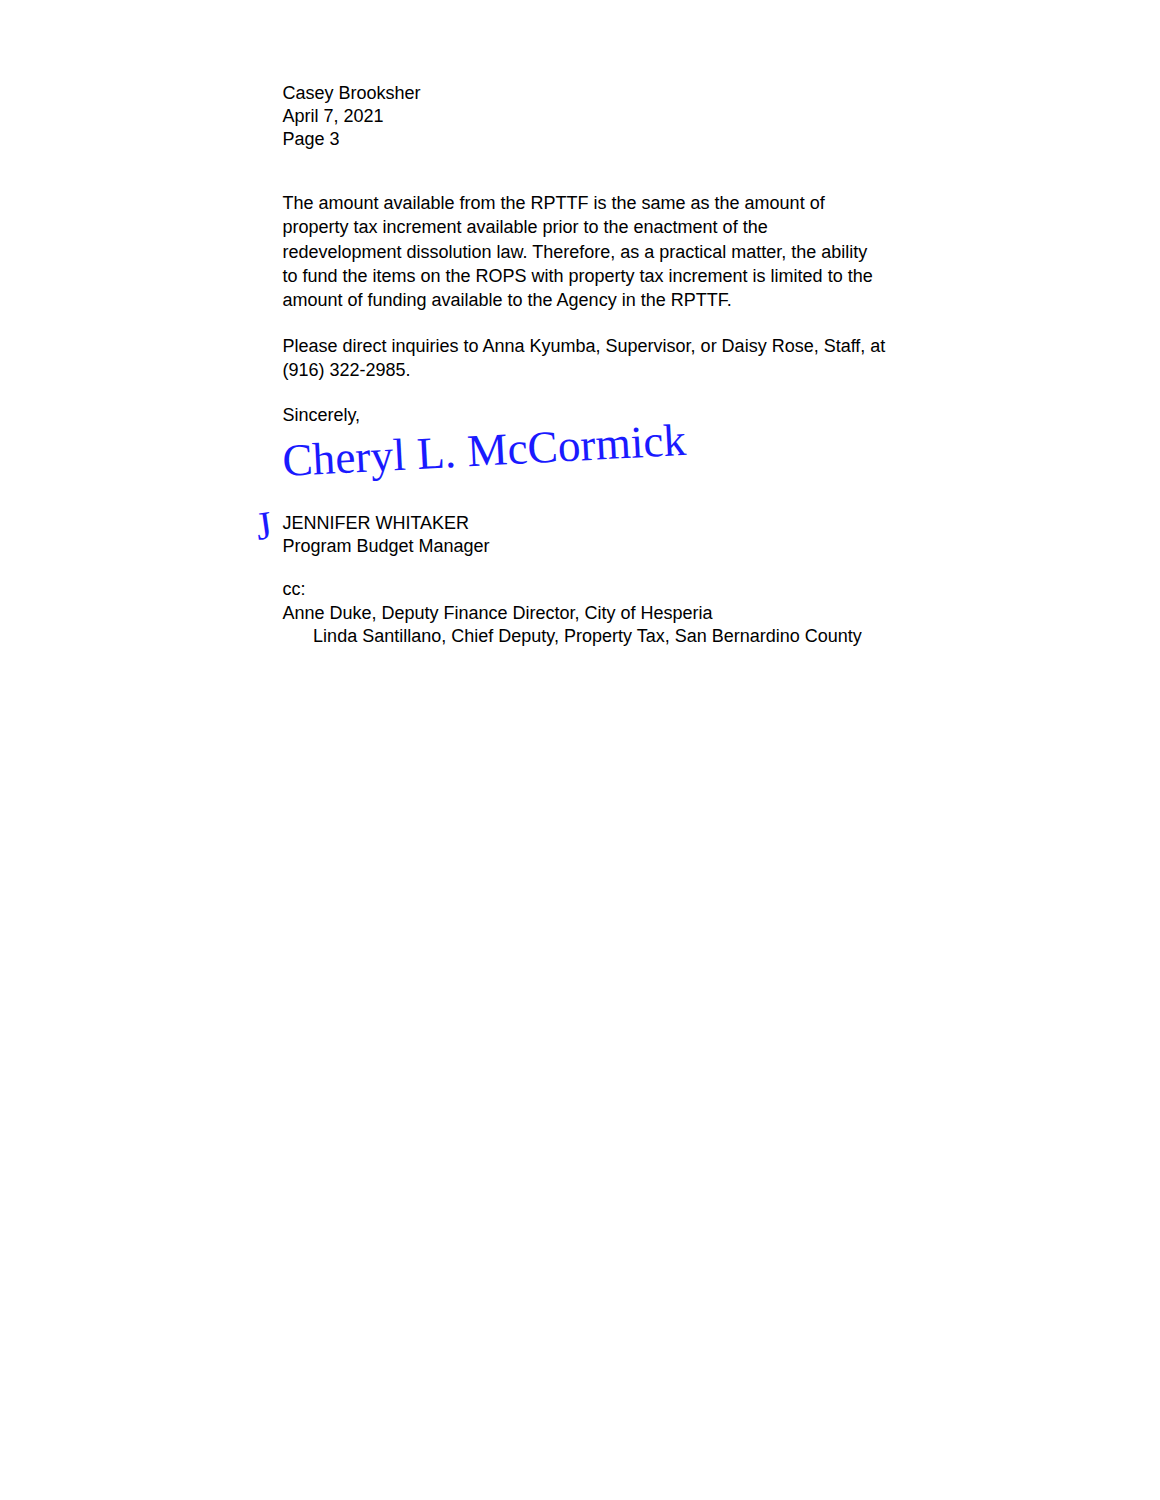Casey Brooksher
April 7, 2021
Page 3
The amount available from the RPTTF is the same as the amount of property tax increment available prior to the enactment of the redevelopment dissolution law. Therefore, as a practical matter, the ability to fund the items on the ROPS with property tax increment is limited to the amount of funding available to the Agency in the RPTTF.
Please direct inquiries to Anna Kyumba, Supervisor, or Daisy Rose, Staff, at
(916) 322-2985.
Sincerely,
Cheryl L. McCormick
J
JENNIFER WHITAKER
Program Budget Manager
cc:
Anne Duke, Deputy Finance Director, City of Hesperia
Linda Santillano, Chief Deputy, Property Tax, San Bernardino County